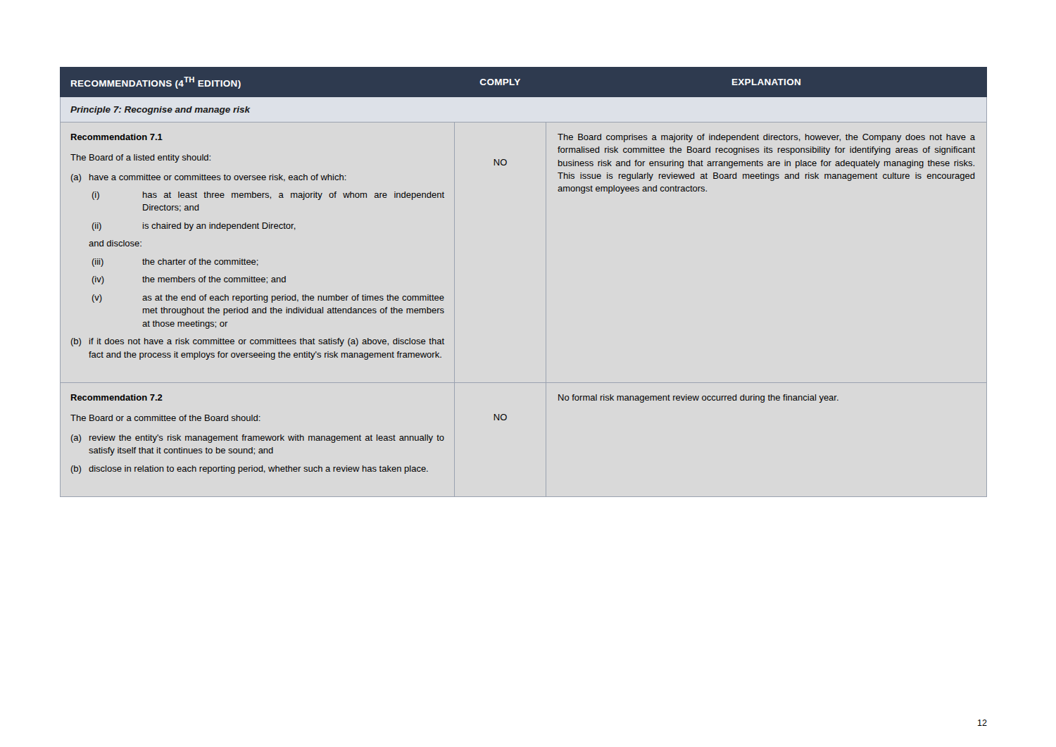| RECOMMENDATIONS (4 TH EDITION) | COMPLY | EXPLANATION |
| --- | --- | --- |
| Principle 7: Recognise and manage risk |
| Recommendation 7.1 The Board of a listed entity should: (a) have a committee or committees to oversee risk, each of which: (i) has at least three members, a majority of whom are independent Directors; and (ii) is chaired by an independent Director, and disclose: (iii) the charter of the committee; (iv) the members of the committee; and (v) as at the end of each reporting period, the number of times the committee met throughout the period and the individual attendances of the members at those meetings; or (b) if it does not have a risk committee or committees that satisfy (a) above, disclose that fact and the process it employs for overseeing the entity's risk management framework. | NO | The Board comprises a majority of independent directors, however, the Company does not have a formalised risk committee the Board recognises its responsibility for identifying areas of significant business risk and for ensuring that arrangements are in place for adequately managing these risks. This issue is regularly reviewed at Board meetings and risk management culture is encouraged amongst employees and contractors. |
| Recommendation 7.2 The Board or a committee of the Board should: (a) review the entity's risk management framework with management at least annually to satisfy itself that it continues to be sound; and (b) disclose in relation to each reporting period, whether such a review has taken place. | NO | No formal risk management review occurred during the financial year. |
12